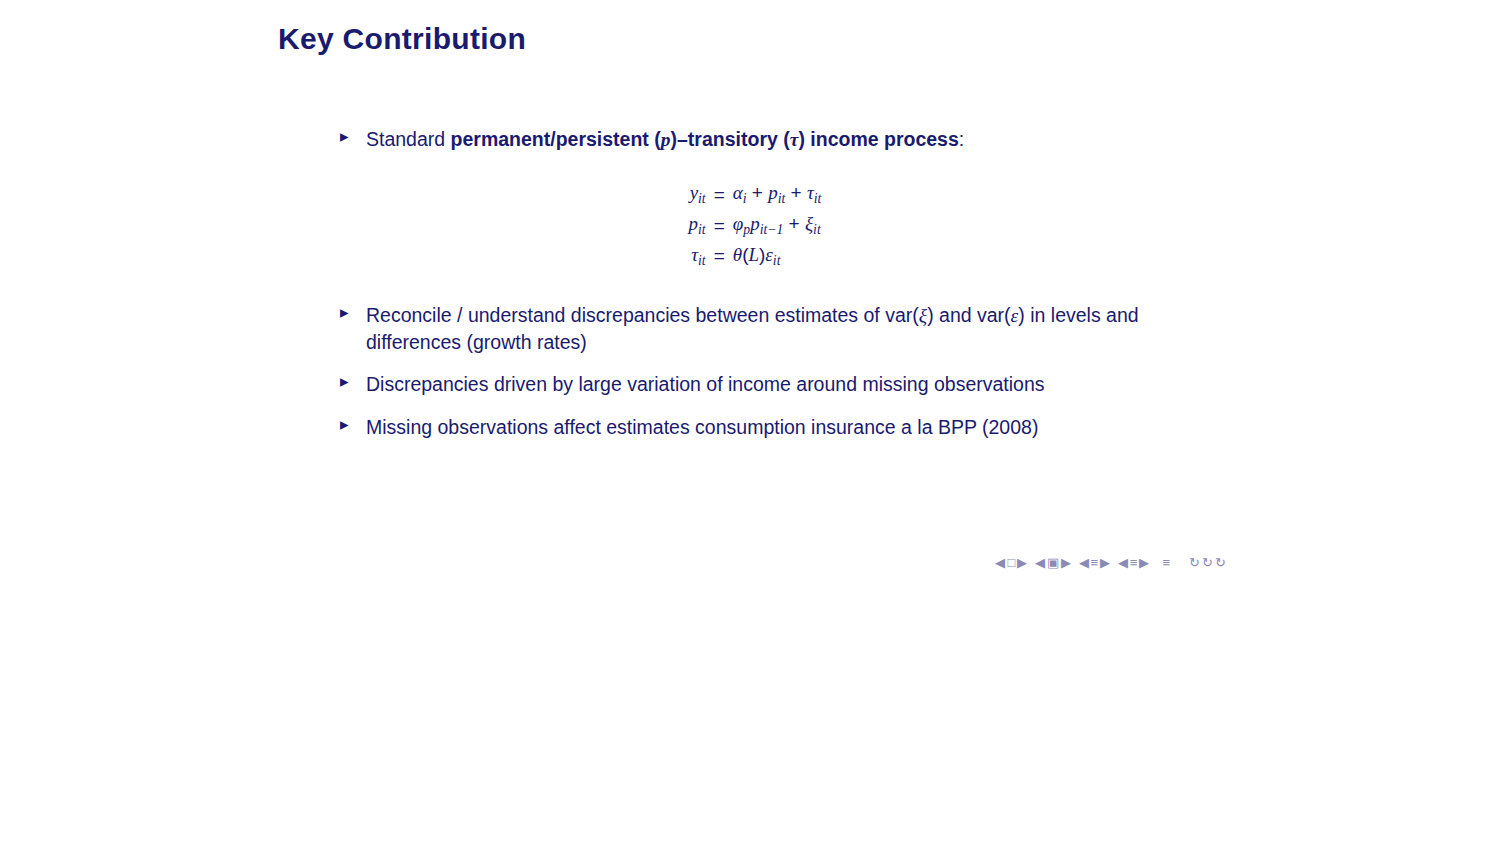Key Contribution
Standard permanent/persistent (p)–transitory (τ) income process:
| y it | = | α i + p it + τ it |
| p it | = | φ p p it−1 + ξ it |
| τ it | = | θ ( L ) ε it |
Reconcile / understand discrepancies between estimates of var(ξ) and var(ε) in levels and differences (growth rates)
Discrepancies driven by large variation of income around missing observations
Missing observations affect estimates consumption insurance a la BPP (2008)
◀□▶ ◀▣▶ ◀≡▶ ◀≡▶ ≡ ↻↻↻